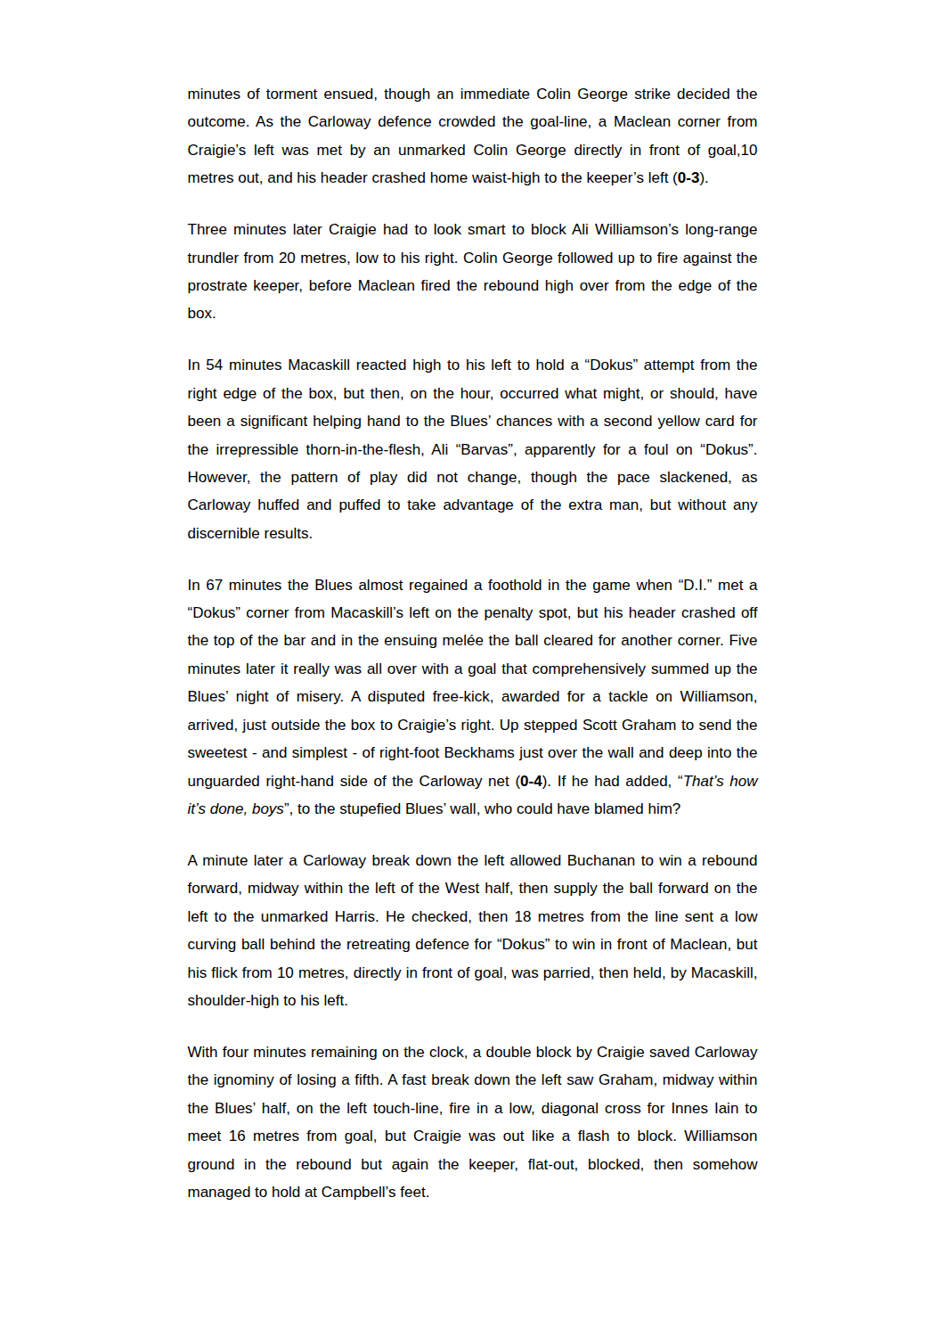minutes of torment ensued, though an immediate Colin George strike decided the outcome. As the Carloway defence crowded the goal-line, a Maclean corner from Craigie’s left was met by an unmarked Colin George directly in front of goal,10 metres out, and his header crashed home waist-high to the keeper’s left (0-3).
Three minutes later Craigie had to look smart to block Ali Williamson’s long-range trundler from 20 metres, low to his right. Colin George followed up to fire against the prostrate keeper, before Maclean fired the rebound high over from the edge of the box.
In 54 minutes Macaskill reacted high to his left to hold a “Dokus” attempt from the right edge of the box, but then, on the hour, occurred what might, or should, have been a significant helping hand to the Blues’ chances with a second yellow card for the irrepressible thorn-in-the-flesh, Ali “Barvas”, apparently for a foul on “Dokus”. However, the pattern of play did not change, though the pace slackened, as Carloway huffed and puffed to take advantage of the extra man, but without any discernible results.
In 67 minutes the Blues almost regained a foothold in the game when “D.I.” met a “Dokus” corner from Macaskill’s left on the penalty spot, but his header crashed off the top of the bar and in the ensuing melée the ball cleared for another corner. Five minutes later it really was all over with a goal that comprehensively summed up the Blues’ night of misery. A disputed free-kick, awarded for a tackle on Williamson, arrived, just outside the box to Craigie’s right. Up stepped Scott Graham to send the sweetest - and simplest - of right-foot Beckhams just over the wall and deep into the unguarded right-hand side of the Carloway net (0-4). If he had added, “That’s how it’s done, boys”, to the stupefied Blues’ wall, who could have blamed him?
A minute later a Carloway break down the left allowed Buchanan to win a rebound forward, midway within the left of the West half, then supply the ball forward on the left to the unmarked Harris. He checked, then 18 metres from the line sent a low curving ball behind the retreating defence for “Dokus” to win in front of Maclean, but his flick from 10 metres, directly in front of goal, was parried, then held, by Macaskill, shoulder-high to his left.
With four minutes remaining on the clock, a double block by Craigie saved Carloway the ignominy of losing a fifth. A fast break down the left saw Graham, midway within the Blues’ half, on the left touch-line, fire in a low, diagonal cross for Innes Iain to meet 16 metres from goal, but Craigie was out like a flash to block. Williamson ground in the rebound but again the keeper, flat-out, blocked, then somehow managed to hold at Campbell’s feet.